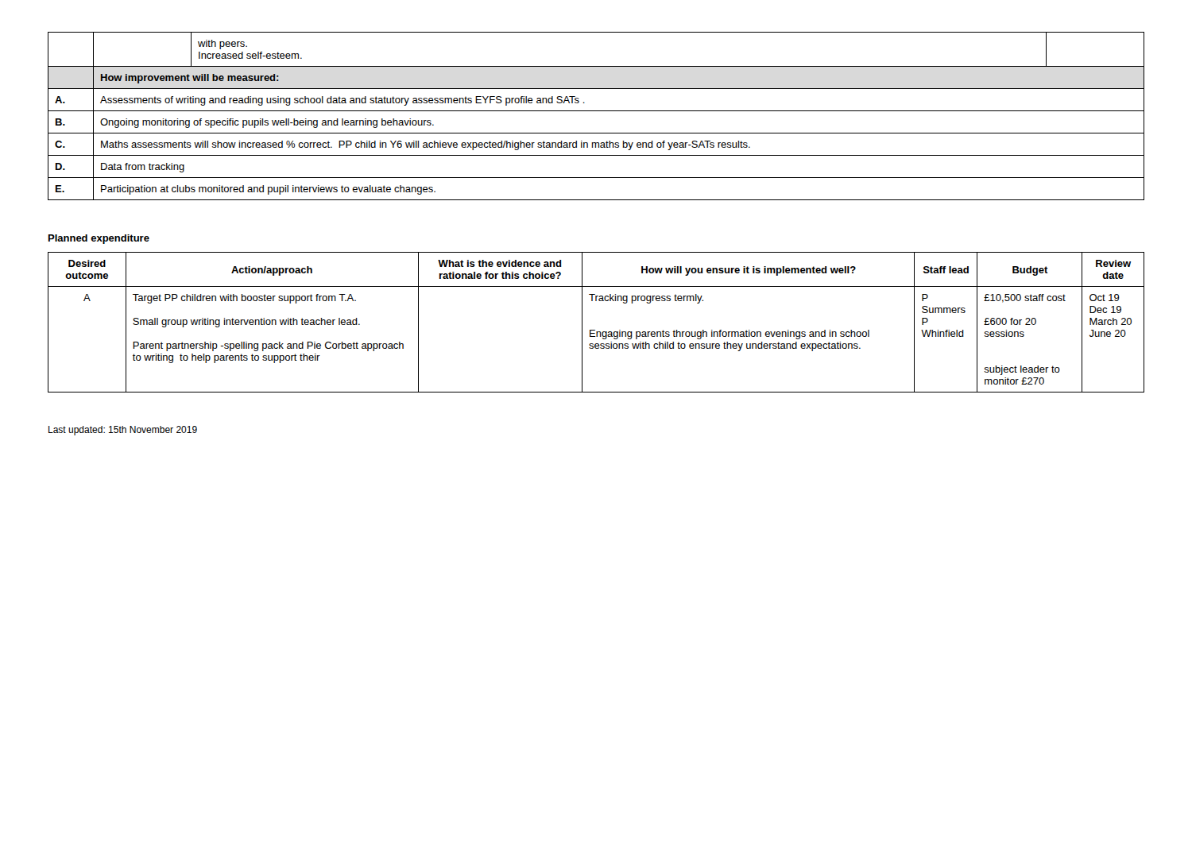| | | with peers. Increased self-esteem. | |
| | How improvement will be measured: |
| A. | Assessments of writing and reading using school data and statutory assessments EYFS profile and SATs . |
| B. | Ongoing monitoring of specific pupils well-being and learning behaviours. |
| C. | Maths assessments will show increased % correct. PP child in Y6 will achieve expected/higher standard in maths by end of year-SATs results. |
| D. | Data from tracking |
| E. | Participation at clubs monitored and pupil interviews to evaluate changes. |
Planned expenditure
| Desired outcome | Action/approach | What is the evidence and rationale for this choice? | How will you ensure it is implemented well? | Staff lead | Budget | Review date |
| --- | --- | --- | --- | --- | --- | --- |
| A | Target PP children with booster support from T.A. Small group writing intervention with teacher lead. Parent partnership -spelling pack and Pie Corbett approach to writing to help parents to support their | | Tracking progress termly. Engaging parents through information evenings and in school sessions with child to ensure they understand expectations. | P Summers P Whinfield | £10,500 staff cost £600 for 20 sessions subject leader to monitor £270 | Oct 19 Dec 19 March 20 June 20 |
Last updated: 15th November 2019